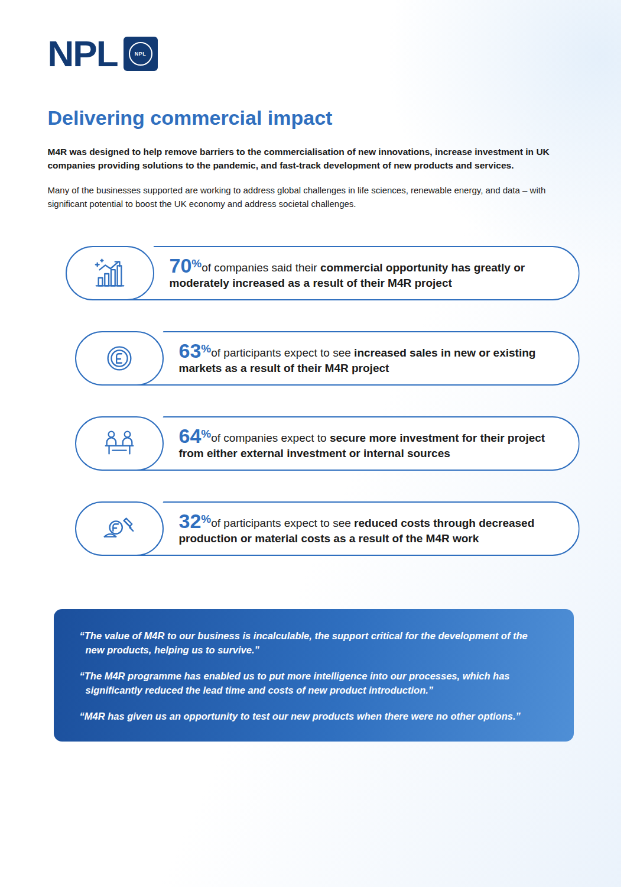NPL NPL
Delivering commercial impact
M4R was designed to help remove barriers to the commercialisation of new innovations, increase investment in UK companies providing solutions to the pandemic, and fast-track development of new products and services.
Many of the businesses supported are working to address global challenges in life sciences, renewable energy, and data – with significant potential to boost the UK economy and address societal challenges.
70% of companies said their commercial opportunity has greatly or moderately increased as a result of their M4R project
63% of participants expect to see increased sales in new or existing markets as a result of their M4R project
64% of companies expect to secure more investment for their project from either external investment or internal sources
32% of participants expect to see reduced costs through decreased production or material costs as a result of the M4R work
“The value of M4R to our business is incalculable, the support critical for the development of the new products, helping us to survive.”
“The M4R programme has enabled us to put more intelligence into our processes, which has significantly reduced the lead time and costs of new product introduction.”
“M4R has given us an opportunity to test our new products when there were no other options.”